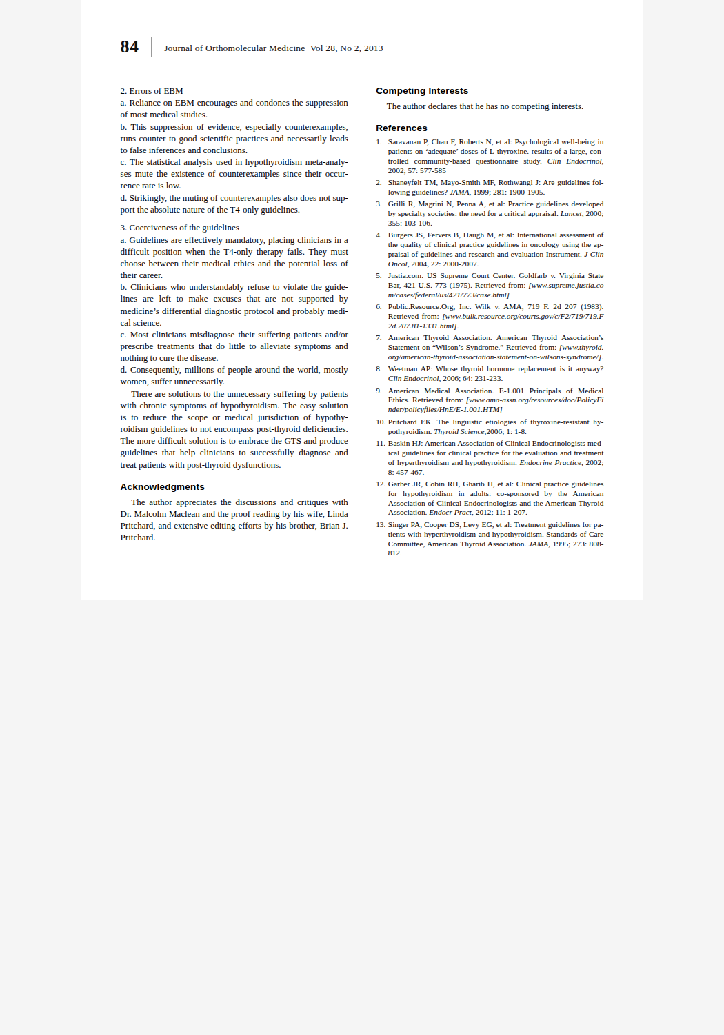84
Journal of Orthomolecular Medicine Vol 28, No 2, 2013
2. Errors of EBM
a. Reliance on EBM encourages and condones the suppression of most medical studies.
b. This suppression of evidence, especially counterexamples, runs counter to good scientific practices and necessarily leads to false inferences and conclusions.
c. The statistical analysis used in hypothyroidism meta-analyses mute the existence of counterexamples since their occurrence rate is low.
d. Strikingly, the muting of counterexamples also does not support the absolute nature of the T4-only guidelines.
3. Coerciveness of the guidelines
a. Guidelines are effectively mandatory, placing clinicians in a difficult position when the T4-only therapy fails. They must choose between their medical ethics and the potential loss of their career.
b. Clinicians who understandably refuse to violate the guidelines are left to make excuses that are not supported by medicine’s differential diagnostic protocol and probably medical science.
c. Most clinicians misdiagnose their suffering patients and/or prescribe treatments that do little to alleviate symptoms and nothing to cure the disease.
d. Consequently, millions of people around the world, mostly women, suffer unnecessarily.
There are solutions to the unnecessary suffering by patients with chronic symptoms of hypothyroidism. The easy solution is to reduce the scope or medical jurisdiction of hypothyroidism guidelines to not encompass post-thyroid deficiencies. The more difficult solution is to embrace the GTS and produce guidelines that help clinicians to successfully diagnose and treat patients with post-thyroid dysfunctions.
Acknowledgments
The author appreciates the discussions and critiques with Dr. Malcolm Maclean and the proof reading by his wife, Linda Pritchard, and extensive editing efforts by his brother, Brian J. Pritchard.
Competing Interests
The author declares that he has no competing interests.
References
Saravanan P, Chau F, Roberts N, et al: Psychological well-being in patients on ‘adequate’ doses of L-thyroxine. results of a large, controlled community-based questionnaire study. Clin Endocrinol, 2002; 57: 577-585
Shaneyfelt TM, Mayo-Smith MF, Rothwangl J: Are guidelines following guidelines? JAMA, 1999; 281: 1900-1905.
Grilli R, Magrini N, Penna A, et al: Practice guidelines developed by specialty societies: the need for a critical appraisal. Lancet, 2000; 355: 103-106.
Burgers JS, Fervers B, Haugh M, et al: International assessment of the quality of clinical practice guidelines in oncology using the appraisal of guidelines and research and evaluation Instrument. J Clin Oncol, 2004, 22: 2000-2007.
Justia.com. US Supreme Court Center. Goldfarb v. Virginia State Bar, 421 U.S. 773 (1975). Retrieved from: [www.supreme.justia.com/cases/federal/us/421/773/case.html]
Public.Resource.Org, Inc. Wilk v. AMA, 719 F. 2d 207 (1983). Retrieved from: [www.bulk.resource.org/courts.gov/c/F2/719/719.F2d.207.81-1331.html].
American Thyroid Association. American Thyroid Association’s Statement on “Wilson’s Syndrome.” Retrieved from: [www.thyroid.org/american-thyroid-association-statement-on-wilsons-syndrome/].
Weetman AP: Whose thyroid hormone replacement is it anyway? Clin Endocrinol, 2006; 64: 231-233.
American Medical Association. E-1.001 Principals of Medical Ethics. Retrieved from: [www.ama-assn.org/resources/doc/PolicyFinder/policyfiles/HnE/E-1.001.HTM]
Pritchard EK. The linguistic etiologies of thyroxine-resistant hypothyroidism. Thyroid Science, 2006; 1: 1-8.
Baskin HJ: American Association of Clinical Endocrinologists medical guidelines for clinical practice for the evaluation and treatment of hyperthyroidism and hypothyroidism. Endocrine Practice, 2002; 8: 457-467.
Garber JR, Cobin RH, Gharib H, et al: Clinical practice guidelines for hypothyroidism in adults: co-sponsored by the American Association of Clinical Endocrinologists and the American Thyroid Association. Endocr Pract, 2012; 11: 1-207.
Singer PA, Cooper DS, Levy EG, et al: Treatment guidelines for patients with hyperthyroidism and hypothyroidism. Standards of Care Committee, American Thyroid Association. JAMA, 1995; 273: 808-812.